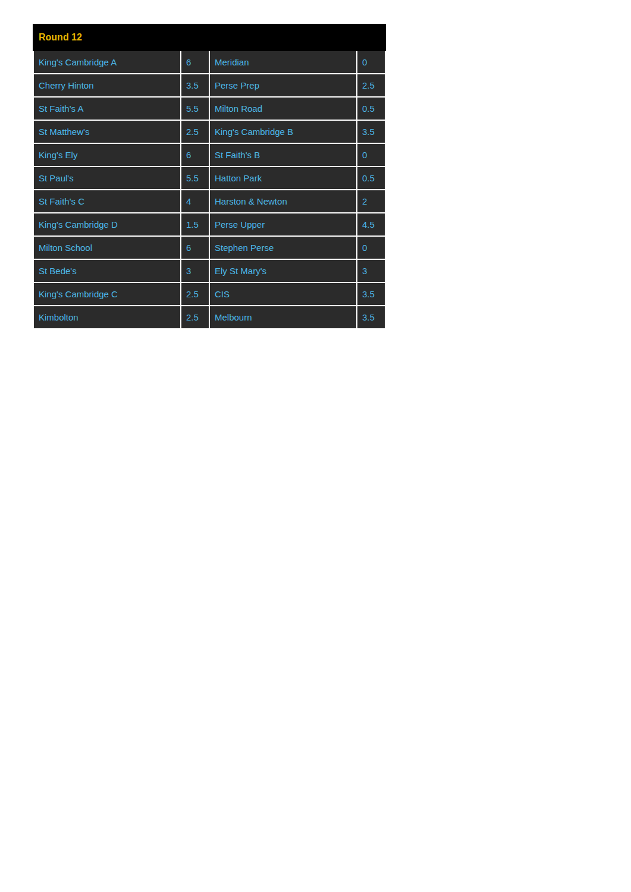| Round 12 | | | |
| King's Cambridge A | 6 | Meridian | 0 |
| Cherry Hinton | 3.5 | Perse Prep | 2.5 |
| St Faith's A | 5.5 | Milton Road | 0.5 |
| St Matthew's | 2.5 | King's Cambridge B | 3.5 |
| King's Ely | 6 | St Faith's B | 0 |
| St Paul's | 5.5 | Hatton Park | 0.5 |
| St Faith's C | 4 | Harston & Newton | 2 |
| King's Cambridge D | 1.5 | Perse Upper | 4.5 |
| Milton School | 6 | Stephen Perse | 0 |
| St Bede's | 3 | Ely St Mary's | 3 |
| King's Cambridge C | 2.5 | CIS | 3.5 |
| Kimbolton | 2.5 | Melbourn | 3.5 |